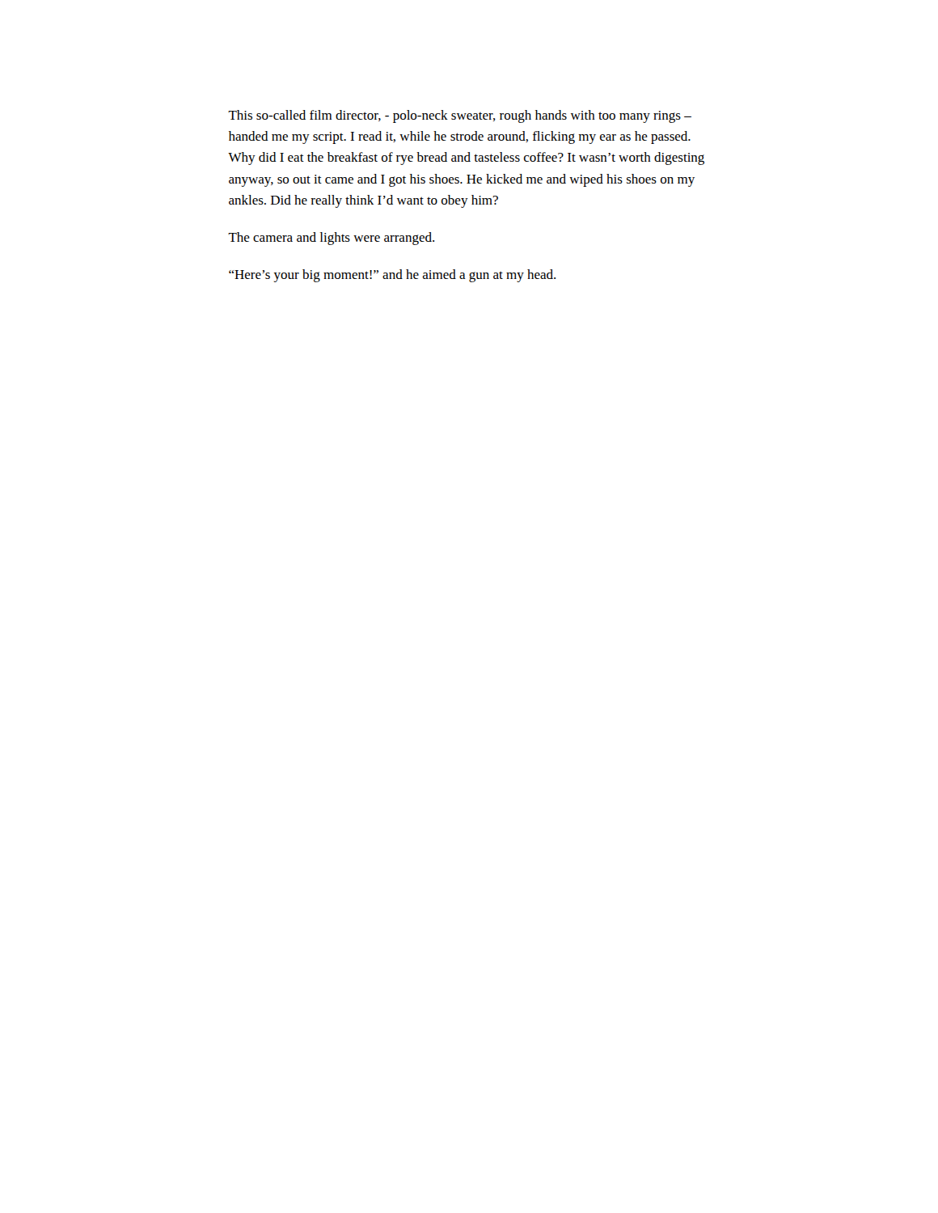This so-called film director, - polo-neck sweater, rough hands with too many rings – handed me my script. I read it, while he strode around, flicking my ear as he passed. Why did I eat the breakfast of rye bread and tasteless coffee? It wasn’t worth digesting anyway, so out it came and I got his shoes. He kicked me and wiped his shoes on my ankles. Did he really think I’d want to obey him?
The camera and lights were arranged.
“Here’s your big moment!” and he aimed a gun at my head.